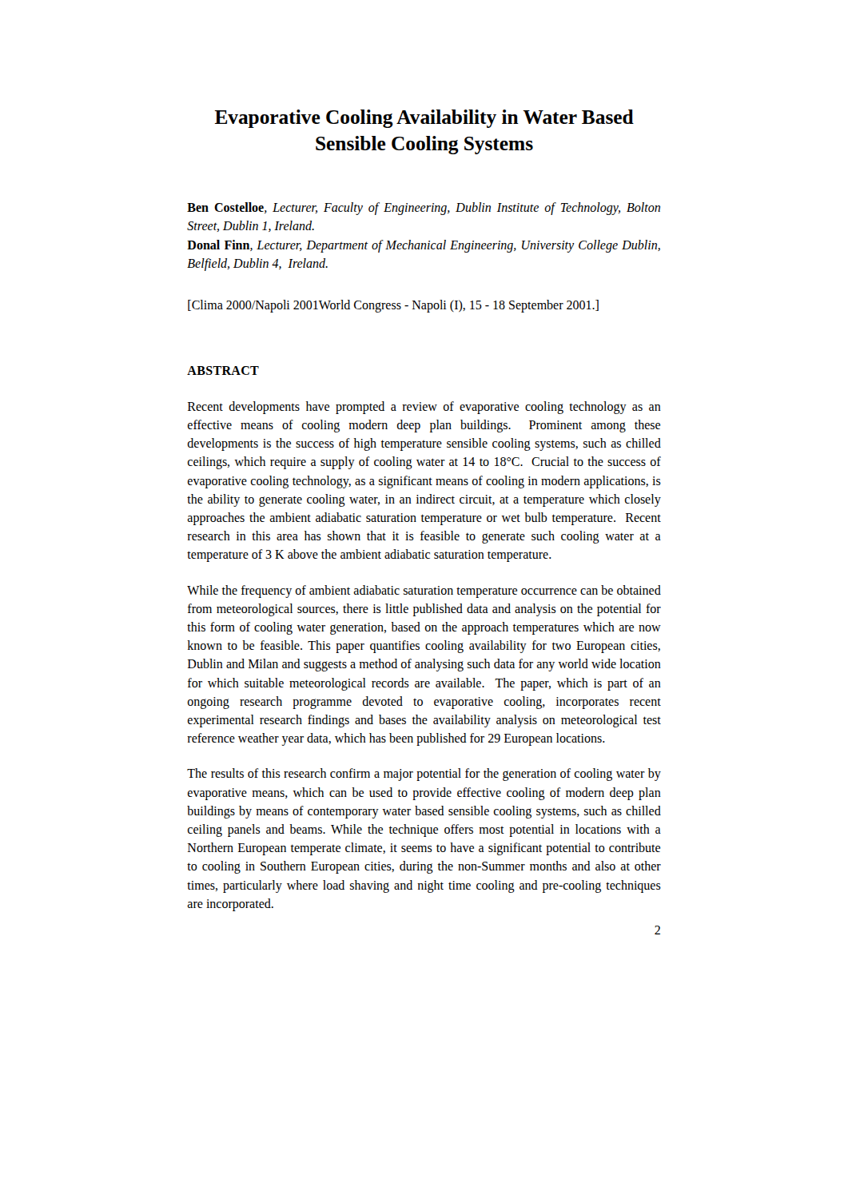Evaporative Cooling Availability in Water Based
Sensible Cooling Systems
Ben Costelloe, Lecturer, Faculty of Engineering, Dublin Institute of Technology, Bolton Street, Dublin 1, Ireland.
Donal Finn, Lecturer, Department of Mechanical Engineering, University College Dublin, Belfield, Dublin 4, Ireland.
[Clima 2000/Napoli 2001World Congress - Napoli (I), 15 - 18 September 2001.]
ABSTRACT
Recent developments have prompted a review of evaporative cooling technology as an effective means of cooling modern deep plan buildings. Prominent among these developments is the success of high temperature sensible cooling systems, such as chilled ceilings, which require a supply of cooling water at 14 to 18°C. Crucial to the success of evaporative cooling technology, as a significant means of cooling in modern applications, is the ability to generate cooling water, in an indirect circuit, at a temperature which closely approaches the ambient adiabatic saturation temperature or wet bulb temperature. Recent research in this area has shown that it is feasible to generate such cooling water at a temperature of 3 K above the ambient adiabatic saturation temperature.
While the frequency of ambient adiabatic saturation temperature occurrence can be obtained from meteorological sources, there is little published data and analysis on the potential for this form of cooling water generation, based on the approach temperatures which are now known to be feasible. This paper quantifies cooling availability for two European cities, Dublin and Milan and suggests a method of analysing such data for any world wide location for which suitable meteorological records are available. The paper, which is part of an ongoing research programme devoted to evaporative cooling, incorporates recent experimental research findings and bases the availability analysis on meteorological test reference weather year data, which has been published for 29 European locations.
The results of this research confirm a major potential for the generation of cooling water by evaporative means, which can be used to provide effective cooling of modern deep plan buildings by means of contemporary water based sensible cooling systems, such as chilled ceiling panels and beams. While the technique offers most potential in locations with a Northern European temperate climate, it seems to have a significant potential to contribute to cooling in Southern European cities, during the non-Summer months and also at other times, particularly where load shaving and night time cooling and pre-cooling techniques are incorporated.
2